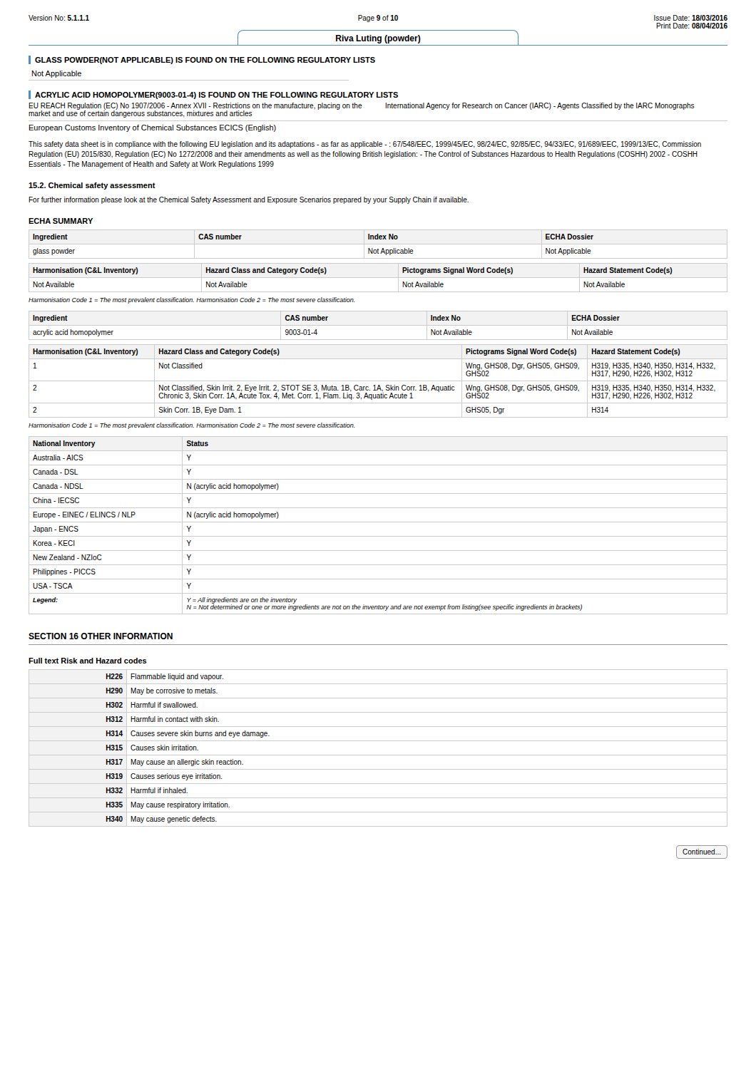Version No: 5.1.1.1
Page 9 of 10
Issue Date: 18/03/2016
Print Date: 08/04/2016
Riva Luting (powder)
GLASS POWDER(NOT APPLICABLE) IS FOUND ON THE FOLLOWING REGULATORY LISTS
Not Applicable
ACRYLIC ACID HOMOPOLYMER(9003-01-4) IS FOUND ON THE FOLLOWING REGULATORY LISTS
EU REACH Regulation (EC) No 1907/2006 - Annex XVII - Restrictions on the manufacture, placing on the market and use of certain dangerous substances, mixtures and articles
International Agency for Research on Cancer (IARC) - Agents Classified by the IARC Monographs
European Customs Inventory of Chemical Substances ECICS (English)
This safety data sheet is in compliance with the following EU legislation and its adaptations - as far as applicable - : 67/548/EEC, 1999/45/EC, 98/24/EC, 92/85/EC, 94/33/EC, 91/689/EEC, 1999/13/EC, Commission Regulation (EU) 2015/830, Regulation (EC) No 1272/2008 and their amendments as well as the following British legislation: - The Control of Substances Hazardous to Health Regulations (COSHH) 2002 - COSHH Essentials - The Management of Health and Safety at Work Regulations 1999
15.2. Chemical safety assessment
For further information please look at the Chemical Safety Assessment and Exposure Scenarios prepared by your Supply Chain if available.
ECHA SUMMARY
| Ingredient | CAS number | Index No | ECHA Dossier |
| --- | --- | --- | --- |
| glass powder | | Not Applicable | Not Applicable |
| Harmonisation (C&L Inventory) | Hazard Class and Category Code(s) | Pictograms Signal Word Code(s) | Hazard Statement Code(s) |
| --- | --- | --- | --- |
| Not Available | Not Available | Not Available | Not Available |
Harmonisation Code 1 = The most prevalent classification. Harmonisation Code 2 = The most severe classification.
| Ingredient | CAS number | Index No | ECHA Dossier |
| --- | --- | --- | --- |
| acrylic acid homopolymer | 9003-01-4 | Not Available | Not Available |
| Harmonisation (C&L Inventory) | Hazard Class and Category Code(s) | Pictograms Signal Word Code(s) | Hazard Statement Code(s) |
| --- | --- | --- | --- |
| 1 | Not Classified | Wng, GHS08, Dgr, GHS05, GHS09, GHS02 | H319, H335, H340, H350, H314, H332, H317, H290, H226, H302, H312 |
| 2 | Not Classified, Skin Irrit. 2, Eye Irrit. 2, STOT SE 3, Muta. 1B, Carc. 1A, Skin Corr. 1B, Aquatic Chronic 3, Skin Corr. 1A, Acute Tox. 4, Met. Corr. 1, Flam. Liq. 3, Aquatic Acute 1 | Wng, GHS08, Dgr, GHS05, GHS09, GHS02 | H319, H335, H340, H350, H314, H332, H317, H290, H226, H302, H312 |
| 2 | Skin Corr. 1B, Eye Dam. 1 | GHS05, Dgr | H314 |
Harmonisation Code 1 = The most prevalent classification. Harmonisation Code 2 = The most severe classification.
| National Inventory | Status |
| --- | --- |
| Australia - AICS | Y |
| Canada - DSL | Y |
| Canada - NDSL | N (acrylic acid homopolymer) |
| China - IECSC | Y |
| Europe - EINEC / ELINCS / NLP | N (acrylic acid homopolymer) |
| Japan - ENCS | Y |
| Korea - KECI | Y |
| New Zealand - NZIoC | Y |
| Philippines - PICCS | Y |
| USA - TSCA | Y |
| Legend: | Y = All ingredients are on the inventory N = Not determined or one or more ingredients are not on the inventory and are not exempt from listing(see specific ingredients in brackets) |
SECTION 16 OTHER INFORMATION
Full text Risk and Hazard codes
| H226 | Flammable liquid and vapour. |
| H290 | May be corrosive to metals. |
| H302 | Harmful if swallowed. |
| H312 | Harmful in contact with skin. |
| H314 | Causes severe skin burns and eye damage. |
| H315 | Causes skin irritation. |
| H317 | May cause an allergic skin reaction. |
| H319 | Causes serious eye irritation. |
| H332 | Harmful if inhaled. |
| H335 | May cause respiratory irritation. |
| H340 | May cause genetic defects. |
Continued...